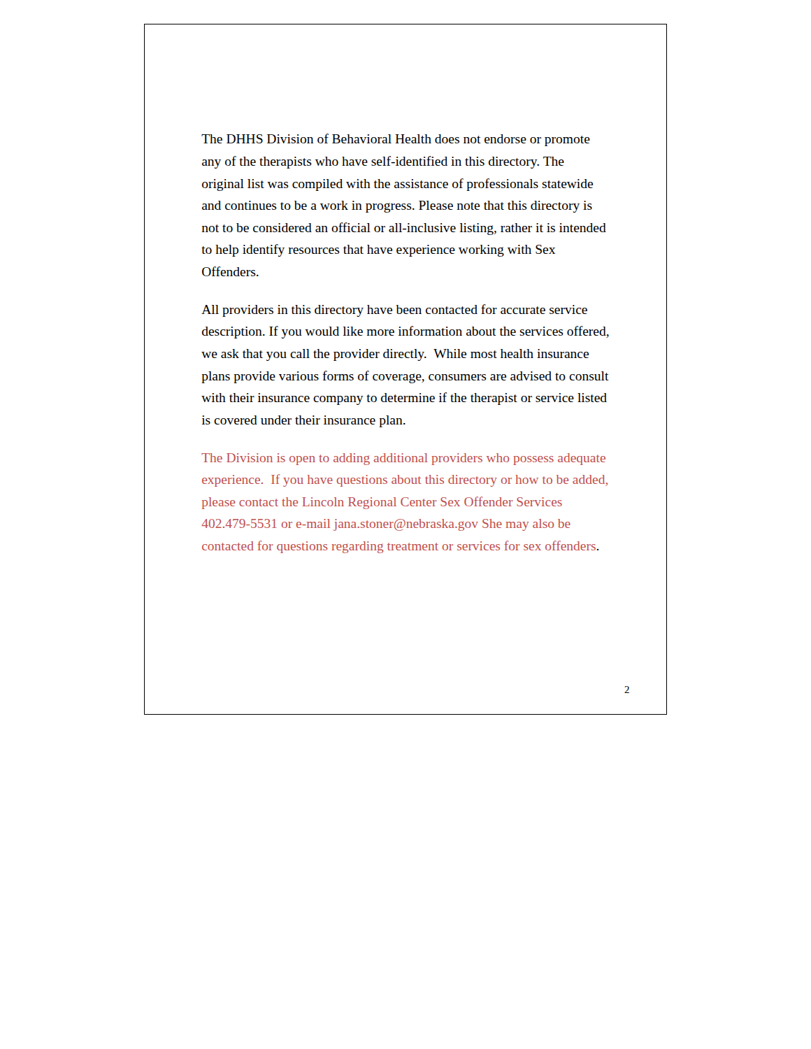The DHHS Division of Behavioral Health does not endorse or promote any of the therapists who have self-identified in this directory. The original list was compiled with the assistance of professionals statewide and continues to be a work in progress. Please note that this directory is not to be considered an official or all-inclusive listing, rather it is intended to help identify resources that have experience working with Sex Offenders.
All providers in this directory have been contacted for accurate service description. If you would like more information about the services offered, we ask that you call the provider directly. While most health insurance plans provide various forms of coverage, consumers are advised to consult with their insurance company to determine if the therapist or service listed is covered under their insurance plan.
The Division is open to adding additional providers who possess adequate experience. If you have questions about this directory or how to be added, please contact the Lincoln Regional Center Sex Offender Services 402.479-5531 or e-mail jana.stoner@nebraska.gov She may also be contacted for questions regarding treatment or services for sex offenders.
2